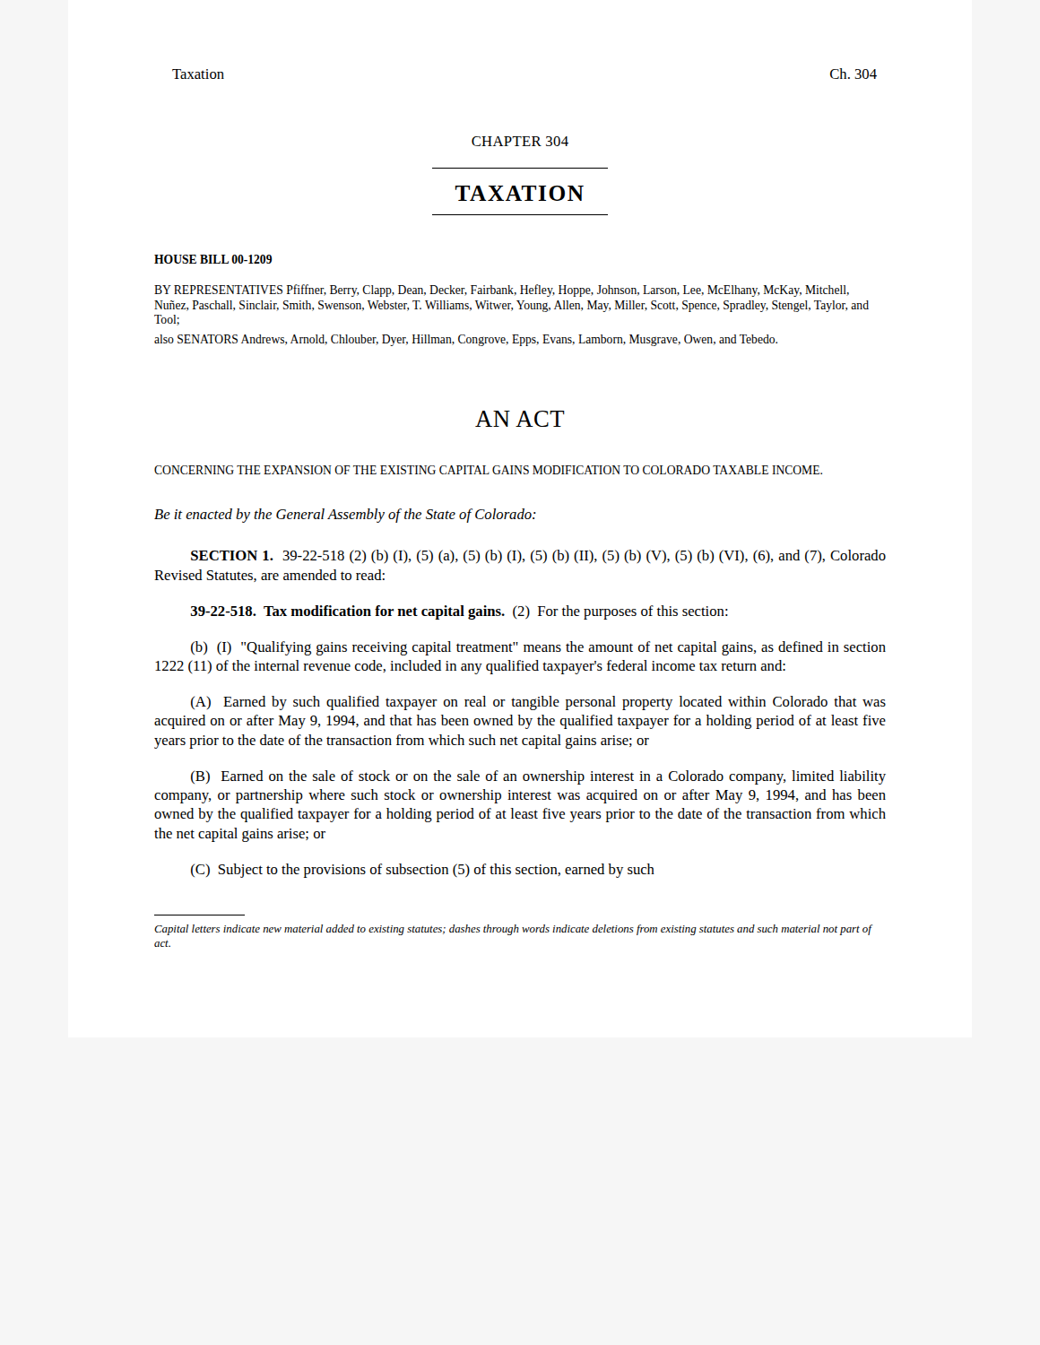Taxation Ch. 304
CHAPTER 304
TAXATION
HOUSE BILL 00-1209
BY REPRESENTATIVES Pfiffner, Berry, Clapp, Dean, Decker, Fairbank, Hefley, Hoppe, Johnson, Larson, Lee, McElhany, McKay, Mitchell, Nuñez, Paschall, Sinclair, Smith, Swenson, Webster, T. Williams, Witwer, Young, Allen, May, Miller, Scott, Spence, Spradley, Stengel, Taylor, and Tool;
also SENATORS Andrews, Arnold, Chlouber, Dyer, Hillman, Congrove, Epps, Evans, Lamborn, Musgrave, Owen, and Tebedo.
AN ACT
CONCERNING THE EXPANSION OF THE EXISTING CAPITAL GAINS MODIFICATION TO COLORADO TAXABLE INCOME.
Be it enacted by the General Assembly of the State of Colorado:
SECTION 1. 39-22-518 (2) (b) (I), (5) (a), (5) (b) (I), (5) (b) (II), (5) (b) (V), (5) (b) (VI), (6), and (7), Colorado Revised Statutes, are amended to read:
39-22-518. Tax modification for net capital gains. (2) For the purposes of this section:
(b) (I) "Qualifying gains receiving capital treatment" means the amount of net capital gains, as defined in section 1222 (11) of the internal revenue code, included in any qualified taxpayer's federal income tax return and:
(A) Earned by such qualified taxpayer on real or tangible personal property located within Colorado that was acquired on or after May 9, 1994, and that has been owned by the qualified taxpayer for a holding period of at least five years prior to the date of the transaction from which such net capital gains arise; or
(B) Earned on the sale of stock or on the sale of an ownership interest in a Colorado company, limited liability company, or partnership where such stock or ownership interest was acquired on or after May 9, 1994, and has been owned by the qualified taxpayer for a holding period of at least five years prior to the date of the transaction from which the net capital gains arise; or
(C) Subject to the provisions of subsection (5) of this section, earned by such
Capital letters indicate new material added to existing statutes; dashes through words indicate deletions from existing statutes and such material not part of act.